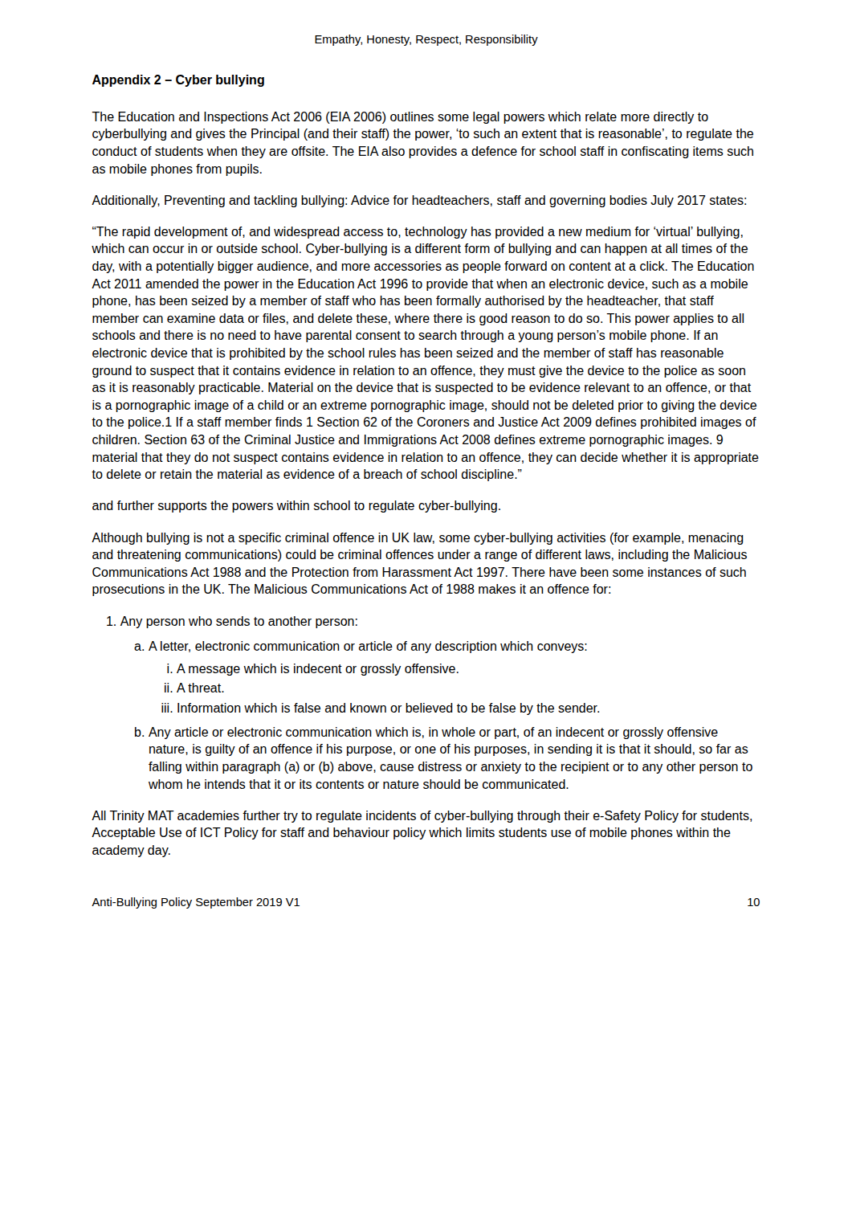Empathy, Honesty, Respect, Responsibility
Appendix 2 – Cyber bullying
The Education and Inspections Act 2006 (EIA 2006) outlines some legal powers which relate more directly to cyberbullying and gives the Principal (and their staff) the power, ‘to such an extent that is reasonable’, to regulate the conduct of students when they are offsite. The EIA also provides a defence for school staff in confiscating items such as mobile phones from pupils.
Additionally, Preventing and tackling bullying: Advice for headteachers, staff and governing bodies July 2017 states:
“The rapid development of, and widespread access to, technology has provided a new medium for ‘virtual’ bullying, which can occur in or outside school. Cyber-bullying is a different form of bullying and can happen at all times of the day, with a potentially bigger audience, and more accessories as people forward on content at a click. The Education Act 2011 amended the power in the Education Act 1996 to provide that when an electronic device, such as a mobile phone, has been seized by a member of staff who has been formally authorised by the headteacher, that staff member can examine data or files, and delete these, where there is good reason to do so. This power applies to all schools and there is no need to have parental consent to search through a young person’s mobile phone. If an electronic device that is prohibited by the school rules has been seized and the member of staff has reasonable ground to suspect that it contains evidence in relation to an offence, they must give the device to the police as soon as it is reasonably practicable. Material on the device that is suspected to be evidence relevant to an offence, or that is a pornographic image of a child or an extreme pornographic image, should not be deleted prior to giving the device to the police.1 If a staff member finds 1 Section 62 of the Coroners and Justice Act 2009 defines prohibited images of children. Section 63 of the Criminal Justice and Immigrations Act 2008 defines extreme pornographic images. 9 material that they do not suspect contains evidence in relation to an offence, they can decide whether it is appropriate to delete or retain the material as evidence of a breach of school discipline.”
and further supports the powers within school to regulate cyber-bullying.
Although bullying is not a specific criminal offence in UK law, some cyber-bullying activities (for example, menacing and threatening communications) could be criminal offences under a range of different laws, including the Malicious Communications Act 1988 and the Protection from Harassment Act 1997. There have been some instances of such prosecutions in the UK. The Malicious Communications Act of 1988 makes it an offence for:
Any person who sends to another person:
A letter, electronic communication or article of any description which conveys:
A message which is indecent or grossly offensive.
A threat.
Information which is false and known or believed to be false by the sender.
Any article or electronic communication which is, in whole or part, of an indecent or grossly offensive nature, is guilty of an offence if his purpose, or one of his purposes, in sending it is that it should, so far as falling within paragraph (a) or (b) above, cause distress or anxiety to the recipient or to any other person to whom he intends that it or its contents or nature should be communicated.
All Trinity MAT academies further try to regulate incidents of cyber-bullying through their e-Safety Policy for students, Acceptable Use of ICT Policy for staff and behaviour policy which limits students use of mobile phones within the academy day.
Anti-Bullying Policy September 2019 V1 10